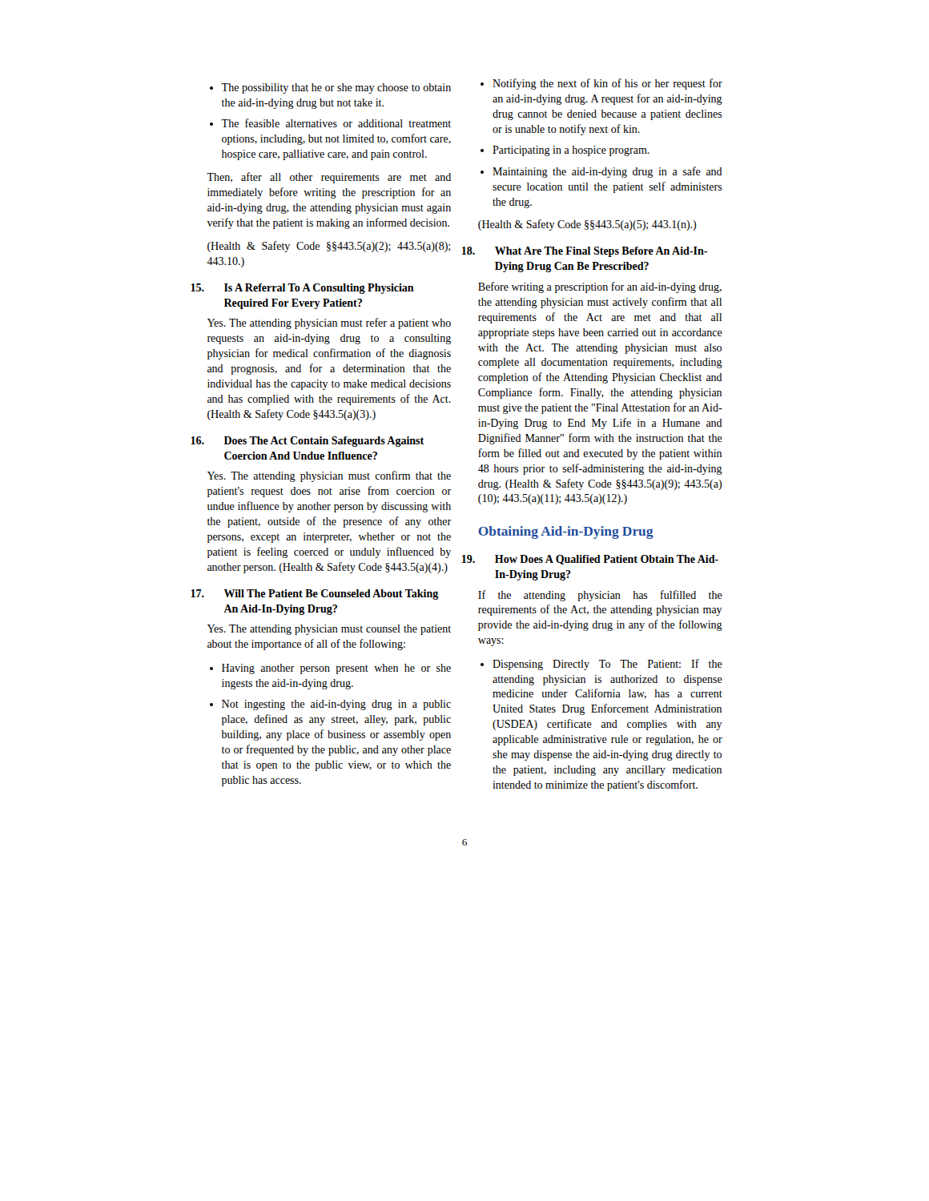The possibility that he or she may choose to obtain the aid-in-dying drug but not take it.
The feasible alternatives or additional treatment options, including, but not limited to, comfort care, hospice care, palliative care, and pain control.
Then, after all other requirements are met and immediately before writing the prescription for an aid-in-dying drug, the attending physician must again verify that the patient is making an informed decision.
(Health & Safety Code §§443.5(a)(2); 443.5(a)(8); 443.10.)
15. Is A Referral To A Consulting Physician Required For Every Patient?
Yes. The attending physician must refer a patient who requests an aid-in-dying drug to a consulting physician for medical confirmation of the diagnosis and prognosis, and for a determination that the individual has the capacity to make medical decisions and has complied with the requirements of the Act. (Health & Safety Code §443.5(a)(3).)
16. Does The Act Contain Safeguards Against Coercion And Undue Influence?
Yes. The attending physician must confirm that the patient's request does not arise from coercion or undue influence by another person by discussing with the patient, outside of the presence of any other persons, except an interpreter, whether or not the patient is feeling coerced or unduly influenced by another person. (Health & Safety Code §443.5(a)(4).)
17. Will The Patient Be Counseled About Taking An Aid-In-Dying Drug?
Yes. The attending physician must counsel the patient about the importance of all of the following:
Having another person present when he or she ingests the aid-in-dying drug.
Not ingesting the aid-in-dying drug in a public place, defined as any street, alley, park, public building, any place of business or assembly open to or frequented by the public, and any other place that is open to the public view, or to which the public has access.
Notifying the next of kin of his or her request for an aid-in-dying drug. A request for an aid-in-dying drug cannot be denied because a patient declines or is unable to notify next of kin.
Participating in a hospice program.
Maintaining the aid-in-dying drug in a safe and secure location until the patient self administers the drug.
(Health & Safety Code §§443.5(a)(5); 443.1(n).)
18. What Are The Final Steps Before An Aid-In-Dying Drug Can Be Prescribed?
Before writing a prescription for an aid-in-dying drug, the attending physician must actively confirm that all requirements of the Act are met and that all appropriate steps have been carried out in accordance with the Act. The attending physician must also complete all documentation requirements, including completion of the Attending Physician Checklist and Compliance form. Finally, the attending physician must give the patient the "Final Attestation for an Aid-in-Dying Drug to End My Life in a Humane and Dignified Manner" form with the instruction that the form be filled out and executed by the patient within 48 hours prior to self-administering the aid-in-dying drug. (Health & Safety Code §§443.5(a)(9); 443.5(a)(10); 443.5(a)(11); 443.5(a)(12).)
Obtaining Aid-in-Dying Drug
19. How Does A Qualified Patient Obtain The Aid-In-Dying Drug?
If the attending physician has fulfilled the requirements of the Act, the attending physician may provide the aid-in-dying drug in any of the following ways:
Dispensing Directly To The Patient: If the attending physician is authorized to dispense medicine under California law, has a current United States Drug Enforcement Administration (USDEA) certificate and complies with any applicable administrative rule or regulation, he or she may dispense the aid-in-dying drug directly to the patient, including any ancillary medication intended to minimize the patient's discomfort.
6